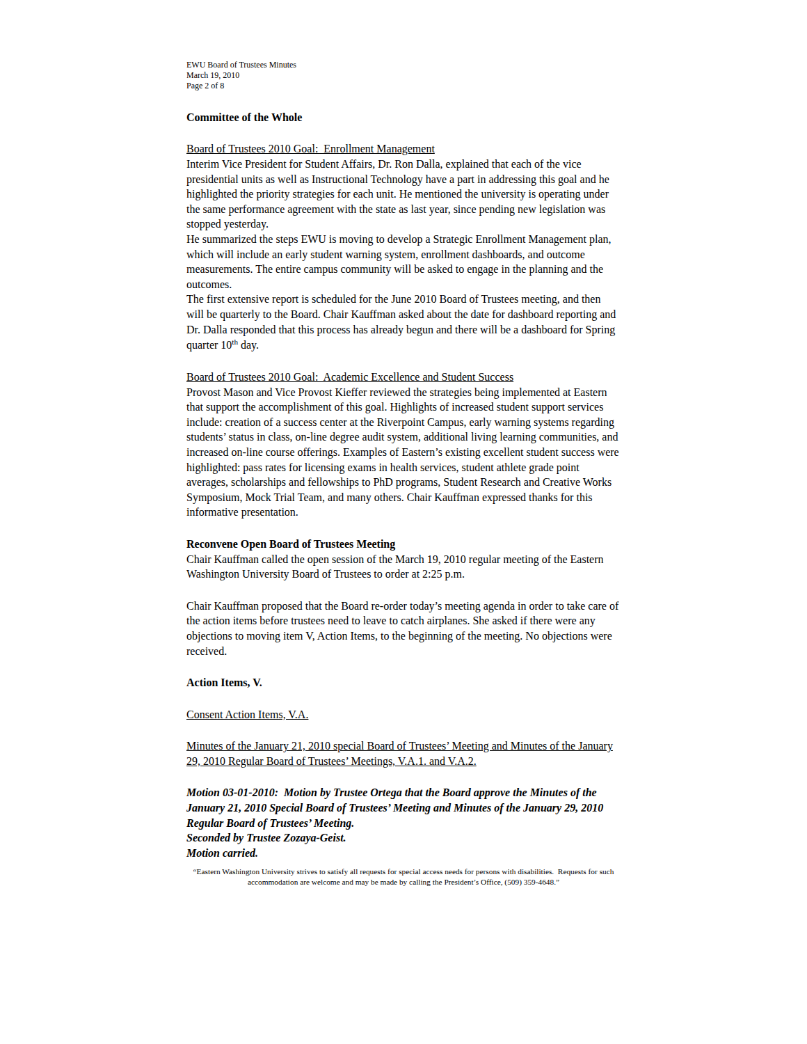EWU Board of Trustees Minutes
March 19, 2010
Page 2 of 8
Committee of the Whole
Board of Trustees 2010 Goal: Enrollment Management
Interim Vice President for Student Affairs, Dr. Ron Dalla, explained that each of the vice presidential units as well as Instructional Technology have a part in addressing this goal and he highlighted the priority strategies for each unit. He mentioned the university is operating under the same performance agreement with the state as last year, since pending new legislation was stopped yesterday.
He summarized the steps EWU is moving to develop a Strategic Enrollment Management plan, which will include an early student warning system, enrollment dashboards, and outcome measurements. The entire campus community will be asked to engage in the planning and the outcomes.
The first extensive report is scheduled for the June 2010 Board of Trustees meeting, and then will be quarterly to the Board. Chair Kauffman asked about the date for dashboard reporting and Dr. Dalla responded that this process has already begun and there will be a dashboard for Spring quarter 10th day.
Board of Trustees 2010 Goal: Academic Excellence and Student Success
Provost Mason and Vice Provost Kieffer reviewed the strategies being implemented at Eastern that support the accomplishment of this goal. Highlights of increased student support services include: creation of a success center at the Riverpoint Campus, early warning systems regarding students’ status in class, on-line degree audit system, additional living learning communities, and increased on-line course offerings. Examples of Eastern’s existing excellent student success were highlighted: pass rates for licensing exams in health services, student athlete grade point averages, scholarships and fellowships to PhD programs, Student Research and Creative Works Symposium, Mock Trial Team, and many others. Chair Kauffman expressed thanks for this informative presentation.
Reconvene Open Board of Trustees Meeting
Chair Kauffman called the open session of the March 19, 2010 regular meeting of the Eastern Washington University Board of Trustees to order at 2:25 p.m.
Chair Kauffman proposed that the Board re-order today’s meeting agenda in order to take care of the action items before trustees need to leave to catch airplanes. She asked if there were any objections to moving item V, Action Items, to the beginning of the meeting. No objections were received.
Action Items, V.
Consent Action Items, V.A.
Minutes of the January 21, 2010 special Board of Trustees’ Meeting and Minutes of the January 29, 2010 Regular Board of Trustees’ Meetings, V.A.1. and V.A.2.
Motion 03-01-2010: Motion by Trustee Ortega that the Board approve the Minutes of the January 21, 2010 Special Board of Trustees’ Meeting and Minutes of the January 29, 2010 Regular Board of Trustees’ Meeting.
Seconded by Trustee Zozaya-Geist.
Motion carried.
“Eastern Washington University strives to satisfy all requests for special access needs for persons with disabilities. Requests for such accommodation are welcome and may be made by calling the President’s Office, (509) 359-4648.”